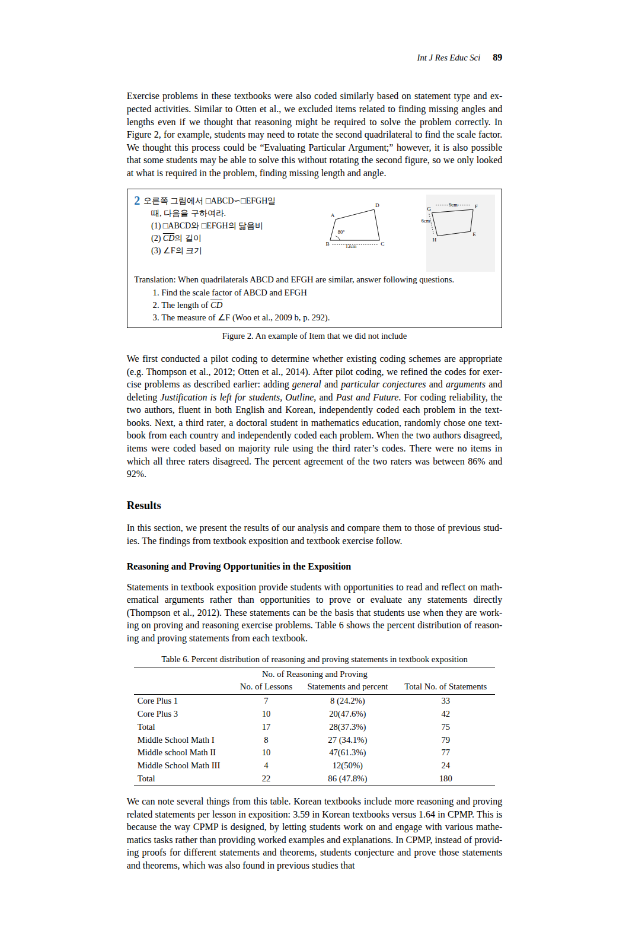Int J Res Educ Sci 89
Exercise problems in these textbooks were also coded similarly based on statement type and expected activities. Similar to Otten et al., we excluded items related to finding missing angles and lengths even if we thought that reasoning might be required to solve the problem correctly. In Figure 2, for example, students may need to rotate the second quadrilateral to find the scale factor. We thought this process could be “Evaluating Particular Argument;” however, it is also possible that some students may be able to solve this without rotating the second figure, so we only looked at what is required in the problem, finding missing length and angle.
2오른쪽 그림에서 □ABCD∽□EFGH일 때, 다음을 구하여라. (1) □ABCD와 □EFGH의 닮음비 (2) CD의 길이 (3) ∠F의 크기
A D B C G F E H 80° 12cm 9cm 6cm
Translation: When quadrilaterals ABCD and EFGH are similar, answer following questions.
Find the scale factor of ABCD and EFGH
The length of CD
The measure of ∠F (Woo et al., 2009 b, p. 292).
Figure 2. An example of Item that we did not include
We first conducted a pilot coding to determine whether existing coding schemes are appropriate (e.g. Thompson et al., 2012; Otten et al., 2014). After pilot coding, we refined the codes for exercise problems as described earlier: adding general and particular conjectures and arguments and deleting Justification is left for students, Outline, and Past and Future. For coding reliability, the two authors, fluent in both English and Korean, independently coded each problem in the textbooks. Next, a third rater, a doctoral student in mathematics education, randomly chose one textbook from each country and independently coded each problem. When the two authors disagreed, items were coded based on majority rule using the third rater’s codes. There were no items in which all three raters disagreed. The percent agreement of the two raters was between 86% and 92%.
Results
In this section, we present the results of our analysis and compare them to those of previous studies. The findings from textbook exposition and textbook exercise follow.
Reasoning and Proving Opportunities in the Exposition
Statements in textbook exposition provide students with opportunities to read and reflect on mathematical arguments rather than opportunities to prove or evaluate any statements directly (Thompson et al., 2012). These statements can be the basis that students use when they are working on proving and reasoning exercise problems. Table 6 shows the percent distribution of reasoning and proving statements from each textbook.
Table 6. Percent distribution of reasoning and proving statements in textbook exposition
| | No. of Reasoning and Proving | |
| --- | --- | --- |
| | No. of Lessons | Statements and percent | Total No. of Statements |
| Core Plus 1 | 7 | 8 (24.2%) | 33 |
| Core Plus 3 | 10 | 20(47.6%) | 42 |
| Total | 17 | 28(37.3%) | 75 |
| Middle School Math I | 8 | 27 (34.1%) | 79 |
| Middle school Math II | 10 | 47(61.3%) | 77 |
| Middle School Math III | 4 | 12(50%) | 24 |
| Total | 22 | 86 (47.8%) | 180 |
We can note several things from this table. Korean textbooks include more reasoning and proving related statements per lesson in exposition: 3.59 in Korean textbooks versus 1.64 in CPMP. This is because the way CPMP is designed, by letting students work on and engage with various mathematics tasks rather than providing worked examples and explanations. In CPMP, instead of providing proofs for different statements and theorems, students conjecture and prove those statements and theorems, which was also found in previous studies that